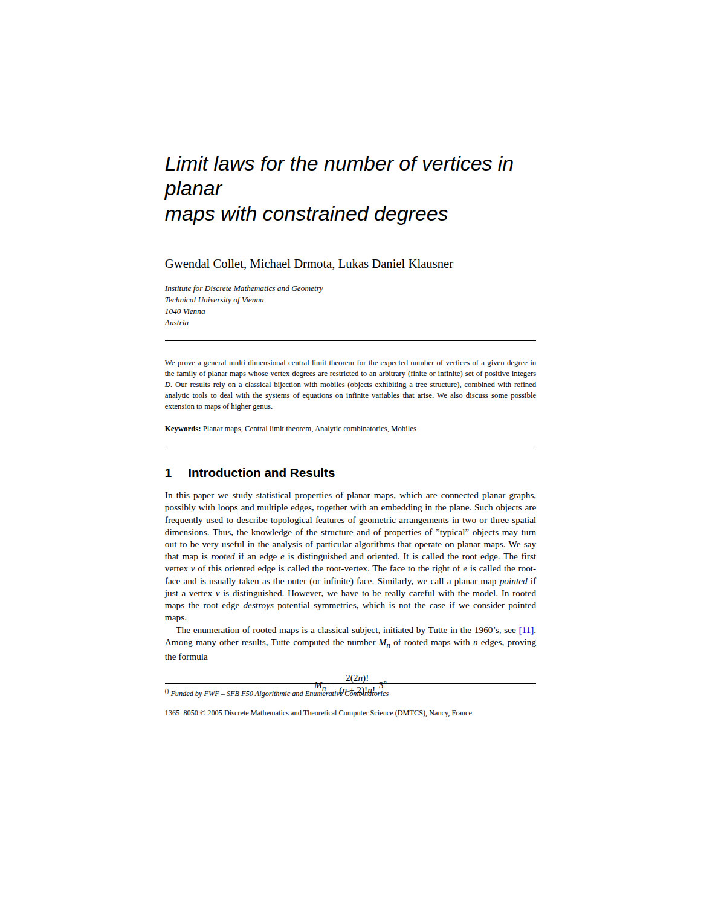Limit laws for the number of vertices in planar
maps with constrained degrees
Gwendal Collet, Michael Drmota, Lukas Daniel Klausner
Institute for Discrete Mathematics and Geometry
Technical University of Vienna
1040 Vienna
Austria
We prove a general multi-dimensional central limit theorem for the expected number of vertices of a given degree in the family of planar maps whose vertex degrees are restricted to an arbitrary (finite or infinite) set of positive integers D. Our results rely on a classical bijection with mobiles (objects exhibiting a tree structure), combined with refined analytic tools to deal with the systems of equations on infinite variables that arise. We also discuss some possible extension to maps of higher genus.
Keywords: Planar maps, Central limit theorem, Analytic combinatorics, Mobiles
1 Introduction and Results
In this paper we study statistical properties of planar maps, which are connected planar graphs, possibly with loops and multiple edges, together with an embedding in the plane. Such objects are frequently used to describe topological features of geometric arrangements in two or three spatial dimensions. Thus, the knowledge of the structure and of properties of ”typical” objects may turn out to be very useful in the analysis of particular algorithms that operate on planar maps. We say that map is rooted if an edge e is distinguished and oriented. It is called the root edge. The first vertex v of this oriented edge is called the root-vertex. The face to the right of e is called the root-face and is usually taken as the outer (or infinite) face. Similarly, we call a planar map pointed if just a vertex v is distinguished. However, we have to be really careful with the model. In rooted maps the root edge destroys potential symmetries, which is not the case if we consider pointed maps.
The enumeration of rooted maps is a classical subject, initiated by Tutte in the 1960’s, see [11]. Among many other results, Tutte computed the number Mn of rooted maps with n edges, proving the formula
Mn = 2(2n)!(n + 2)!n!3n
() Funded by FWF – SFB F50 Algorithmic and Enumerative Combinatorics
1365–8050 © 2005 Discrete Mathematics and Theoretical Computer Science (DMTCS), Nancy, France